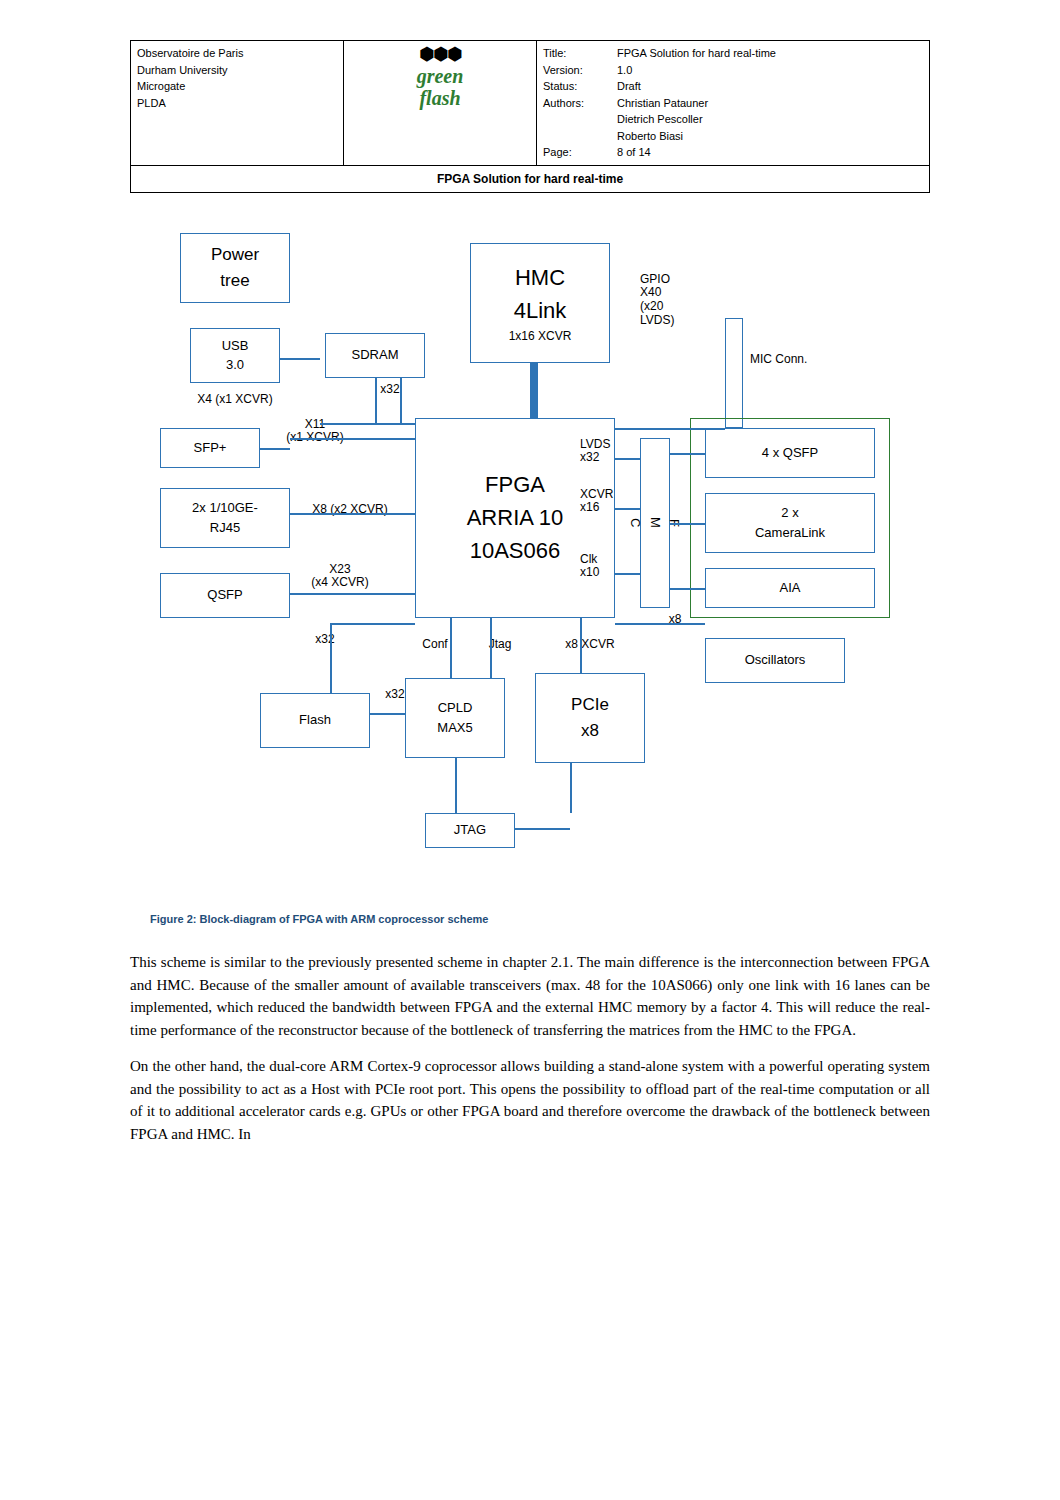| Observatoire de Paris Durham University Microgate PLDA | ⬢⬢⬢ green flash | / Title: / FPGA Solution for hard real-time / / Version: / 1.0 / / Status: / Draft / / Authors: / Christian Patauner / / / Dietrich Pescoller / / / Roberto Biasi / / Page: / 8 of 14 / |
| FPGA Solution for hard real-time |
Power
tree
USB
3.0
SDRAM
HMC
4Link 1x16 XCVR
GPIO
X40
(x20
LVDS)
MIC Conn.
SFP+
X11
(x1 XCVR)
2x 1/10GE-
RJ45
X8 (x2 XCVR)
QSFP
X23
(x4 XCVR)
FPGA
ARRIA 10
10AS066
F
M
C
LVDS
x32
XCVR
x16
Clk
x10
4 x QSFP
2 x
CameraLink
AIA
Flash
CPLD
MAX5
PCIe
x8
Oscillators
JTAG
X4 (x1 XCVR)
x32
x32
x32
Conf
Jtag
x8 XCVR
x8
Figure 2: Block-diagram of FPGA with ARM coprocessor scheme
This scheme is similar to the previously presented scheme in chapter 2.1. The main difference is the interconnection between FPGA and HMC. Because of the smaller amount of available transceivers (max. 48 for the 10AS066) only one link with 16 lanes can be implemented, which reduced the bandwidth between FPGA and the external HMC memory by a factor 4. This will reduce the real-time performance of the reconstructor because of the bottleneck of transferring the matrices from the HMC to the FPGA.
On the other hand, the dual-core ARM Cortex-9 coprocessor allows building a stand-alone system with a powerful operating system and the possibility to act as a Host with PCIe root port. This opens the possibility to offload part of the real-time computation or all of it to additional accelerator cards e.g. GPUs or other FPGA board and therefore overcome the drawback of the bottleneck between FPGA and HMC. In